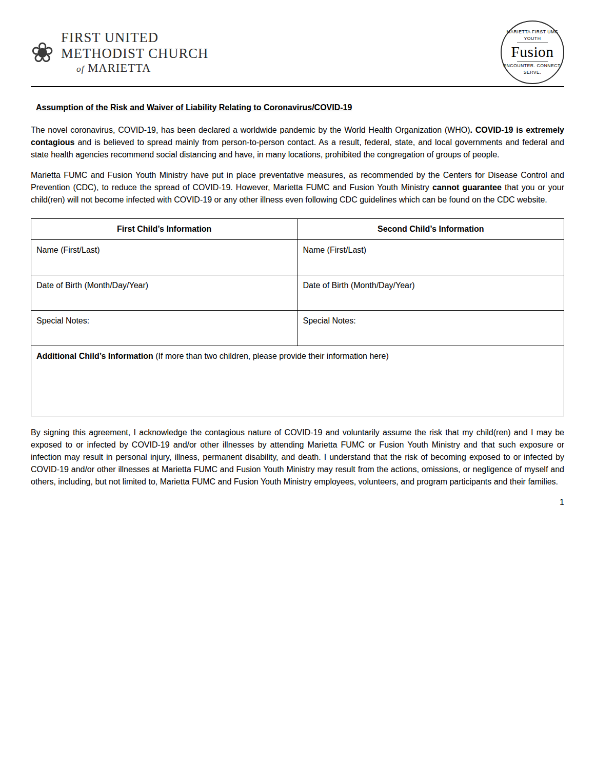❀
FIRST UNITED METHODIST CHURCH of MARIETTA
Marietta First UMC Youth
Fusion
Encounter. Connect. Serve.
Assumption of the Risk and Waiver of Liability Relating to Coronavirus/COVID-19
The novel coronavirus, COVID-19, has been declared a worldwide pandemic by the World Health Organization (WHO). COVID-19 is extremely contagious and is believed to spread mainly from person-to-person contact. As a result, federal, state, and local governments and federal and state health agencies recommend social distancing and have, in many locations, prohibited the congregation of groups of people.
Marietta FUMC and Fusion Youth Ministry have put in place preventative measures, as recommended by the Centers for Disease Control and Prevention (CDC), to reduce the spread of COVID-19. However, Marietta FUMC and Fusion Youth Ministry cannot guarantee that you or your child(ren) will not become infected with COVID-19 or any other illness even following CDC guidelines which can be found on the CDC website.
| First Child’s Information | Second Child’s Information |
| --- | --- |
| Name (First/Last) | Name (First/Last) |
| Date of Birth (Month/Day/Year) | Date of Birth (Month/Day/Year) |
| Special Notes: | Special Notes: |
| Additional Child’s Information (If more than two children, please provide their information here) |
By signing this agreement, I acknowledge the contagious nature of COVID-19 and voluntarily assume the risk that my child(ren) and I may be exposed to or infected by COVID-19 and/or other illnesses by attending Marietta FUMC or Fusion Youth Ministry and that such exposure or infection may result in personal injury, illness, permanent disability, and death. I understand that the risk of becoming exposed to or infected by COVID-19 and/or other illnesses at Marietta FUMC and Fusion Youth Ministry may result from the actions, omissions, or negligence of myself and others, including, but not limited to, Marietta FUMC and Fusion Youth Ministry employees, volunteers, and program participants and their families.
1